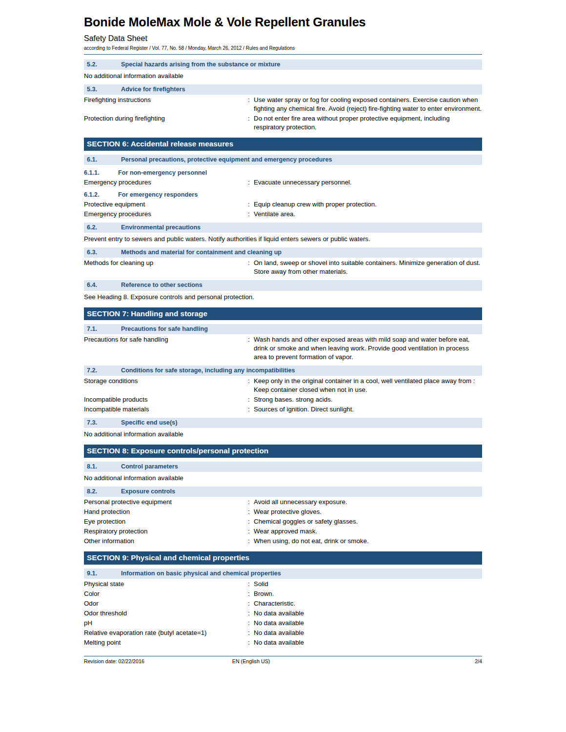Bonide MoleMax Mole & Vole Repellent Granules
Safety Data Sheet
according to Federal Register / Vol. 77, No. 58 / Monday, March 26, 2012 / Rules and Regulations
5.2. Special hazards arising from the substance or mixture
No additional information available
5.3. Advice for firefighters
Firefighting instructions
:
Use water spray or fog for cooling exposed containers. Exercise caution when fighting any chemical fire. Avoid (reject) fire-fighting water to enter environment.
Protection during firefighting
:
Do not enter fire area without proper protective equipment, including respiratory protection.
SECTION 6: Accidental release measures
6.1. Personal precautions, protective equipment and emergency procedures
6.1.1. For non-emergency personnel
Emergency procedures
:
Evacuate unnecessary personnel.
6.1.2. For emergency responders
Protective equipment
:
Equip cleanup crew with proper protection.
Emergency procedures
:
Ventilate area.
6.2. Environmental precautions
Prevent entry to sewers and public waters. Notify authorities if liquid enters sewers or public waters.
6.3. Methods and material for containment and cleaning up
Methods for cleaning up
:
On land, sweep or shovel into suitable containers. Minimize generation of dust. Store away from other materials.
6.4. Reference to other sections
See Heading 8. Exposure controls and personal protection.
SECTION 7: Handling and storage
7.1. Precautions for safe handling
Precautions for safe handling
:
Wash hands and other exposed areas with mild soap and water before eat, drink or smoke and when leaving work. Provide good ventilation in process area to prevent formation of vapor.
7.2. Conditions for safe storage, including any incompatibilities
Storage conditions
:
Keep only in the original container in a cool, well ventilated place away from : Keep container closed when not in use.
Incompatible products
:
Strong bases. strong acids.
Incompatible materials
:
Sources of ignition. Direct sunlight.
7.3. Specific end use(s)
No additional information available
SECTION 8: Exposure controls/personal protection
8.1. Control parameters
No additional information available
8.2. Exposure controls
Personal protective equipment
:
Avoid all unnecessary exposure.
Hand protection
:
Wear protective gloves.
Eye protection
:
Chemical goggles or safety glasses.
Respiratory protection
:
Wear approved mask.
Other information
:
When using, do not eat, drink or smoke.
SECTION 9: Physical and chemical properties
9.1. Information on basic physical and chemical properties
Physical state
:
Solid
Color
:
Brown.
Odor
:
Characteristic.
Odor threshold
:
No data available
pH
:
No data available
Relative evaporation rate (butyl acetate=1)
:
No data available
Melting point
:
No data available
Revision date: 02/22/2016
EN (English US)
2/4